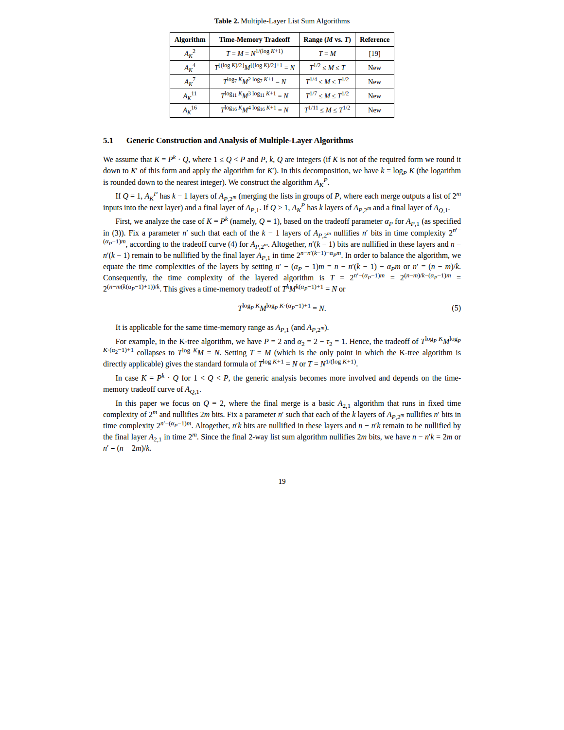Table 2. Multiple-Layer List Sum Algorithms
| Algorithm | Time-Memory Tradeoff | Range ( M vs. T ) | Reference |
| --- | --- | --- | --- |
| A K 2 | T = M = N 1/(log K +1) | T = M | [19] |
| A K 4 | T ⌊(log K )/2⌋ M ⌊(log K )/2⌋+1 = N | T 1/2 ≤ M ≤ T | New |
| A K 7 | T log 7 K M 2 log 7 K +1 = N | T 1/4 ≤ M ≤ T 1/2 | New |
| A K 11 | T log 11 K M 3 log 11 K +1 = N | T 1/7 ≤ M ≤ T 1/2 | New |
| A K 16 | T log 16 K M 4 log 16 K +1 = N | T 1/11 ≤ M ≤ T 1/2 | New |
5.1 Generic Construction and Analysis of Multiple-Layer Algorithms
We assume that K = Pk · Q, where 1 ≤ Q < P and P, k, Q are integers (if K is not of the required form we round it down to K′ of this form and apply the algorithm for K′). In this decomposition, we have k = logP K (the logarithm is rounded down to the nearest integer). We construct the algorithm AKP.
If Q = 1, AKP has k − 1 layers of AP,2m (merging the lists in groups of P, where each merge outputs a list of 2m inputs into the next layer) and a final layer of AP,1. If Q > 1, AKP has k layers of AP,2m and a final layer of AQ,1.
First, we analyze the case of K = Pk (namely, Q = 1), based on the tradeoff parameter αP for AP,1 (as specified in (3)). Fix a parameter n′ such that each of the k − 1 layers of AP,2m nullifies n′ bits in time complexity 2n′−(αP−1)m, according to the tradeoff curve (4) for AP,2m. Altogether, n′(k − 1) bits are nullified in these layers and n − n′(k − 1) remain to be nullified by the final layer AP,1 in time 2n−n′(k−1)−αPm. In order to balance the algorithm, we equate the time complexities of the layers by setting n′ − (αP − 1)m = n − n′(k − 1) − αPm or n′ = (n − m)/k. Consequently, the time complexity of the layered algorithm is T = 2n′−(αP−1)m = 2(n−m)/k−(αP−1)m = 2(n−m(k(αP−1)+1))/k. This gives a time-memory tradeoff of TkMk(αP−1)+1 = N or
TlogP KMlogP K·(αP−1)+1 = N. (5)
It is applicable for the same time-memory range as AP,1 (and AP,2m).
For example, in the K-tree algorithm, we have P = 2 and α2 = 2 − τ2 = 1. Hence, the tradeoff of TlogP KMlogP K·(α2−1)+1 collapses to Tlog KM = N. Setting T = M (which is the only point in which the K-tree algorithm is directly applicable) gives the standard formula of Tlog K+1 = N or T = N1/(log K+1).
In case K = Pk · Q for 1 < Q < P, the generic analysis becomes more involved and depends on the time-memory tradeoff curve of AQ,1.
In this paper we focus on Q = 2, where the final merge is a basic A2,1 algorithm that runs in fixed time complexity of 2m and nullifies 2m bits. Fix a parameter n′ such that each of the k layers of AP,2m nullifies n′ bits in time complexity 2n′−(αP−1)m. Altogether, n′k bits are nullified in these layers and n − n′k remain to be nullified by the final layer A2,1 in time 2m. Since the final 2-way list sum algorithm nullifies 2m bits, we have n − n′k = 2m or n′ = (n − 2m)/k.
19